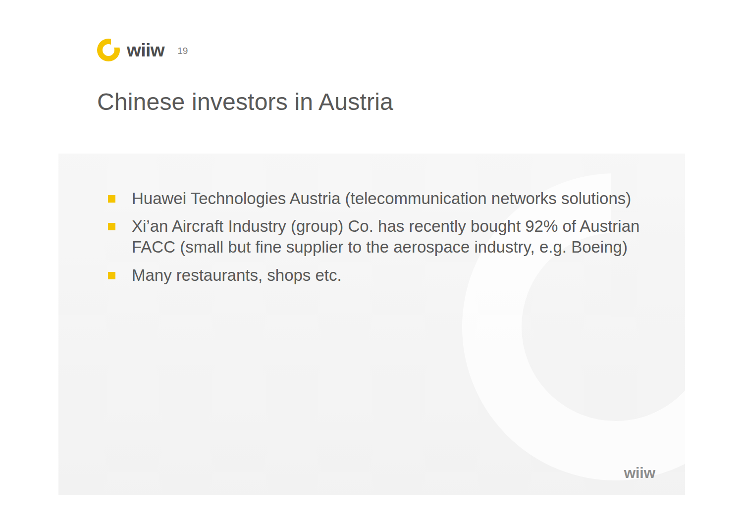wiiw
19
Chinese investors in Austria
Huawei Technologies Austria (telecommunication networks solutions)
Xi’an Aircraft Industry (group) Co. has recently bought 92% of Austrian FACC (small but fine supplier to the aerospace industry, e.g. Boeing)
Many restaurants, shops etc.
wiiw